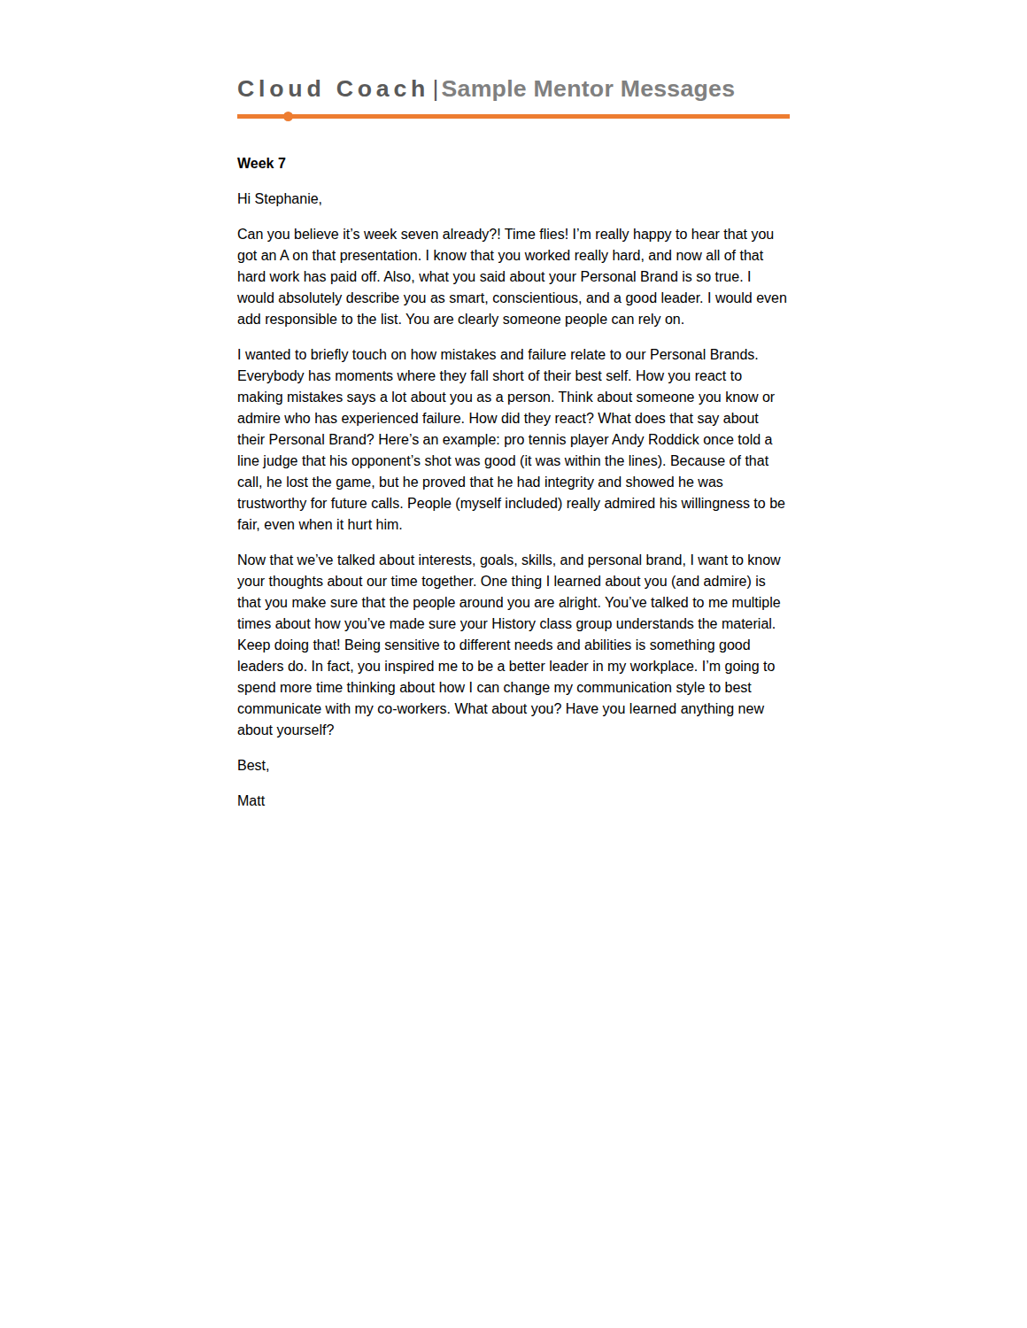Cloud Coach|Sample Mentor Messages
Week 7
Hi Stephanie,
Can you believe it’s week seven already?! Time flies! I’m really happy to hear that you got an A on that presentation. I know that you worked really hard, and now all of that hard work has paid off. Also, what you said about your Personal Brand is so true. I would absolutely describe you as smart, conscientious, and a good leader. I would even add responsible to the list. You are clearly someone people can rely on.
I wanted to briefly touch on how mistakes and failure relate to our Personal Brands. Everybody has moments where they fall short of their best self. How you react to making mistakes says a lot about you as a person. Think about someone you know or admire who has experienced failure. How did they react? What does that say about their Personal Brand? Here’s an example: pro tennis player Andy Roddick once told a line judge that his opponent’s shot was good (it was within the lines). Because of that call, he lost the game, but he proved that he had integrity and showed he was trustworthy for future calls. People (myself included) really admired his willingness to be fair, even when it hurt him.
Now that we’ve talked about interests, goals, skills, and personal brand, I want to know your thoughts about our time together. One thing I learned about you (and admire) is that you make sure that the people around you are alright. You’ve talked to me multiple times about how you’ve made sure your History class group understands the material. Keep doing that! Being sensitive to different needs and abilities is something good leaders do. In fact, you inspired me to be a better leader in my workplace. I’m going to spend more time thinking about how I can change my communication style to best communicate with my co-workers. What about you? Have you learned anything new about yourself?
Best,
Matt